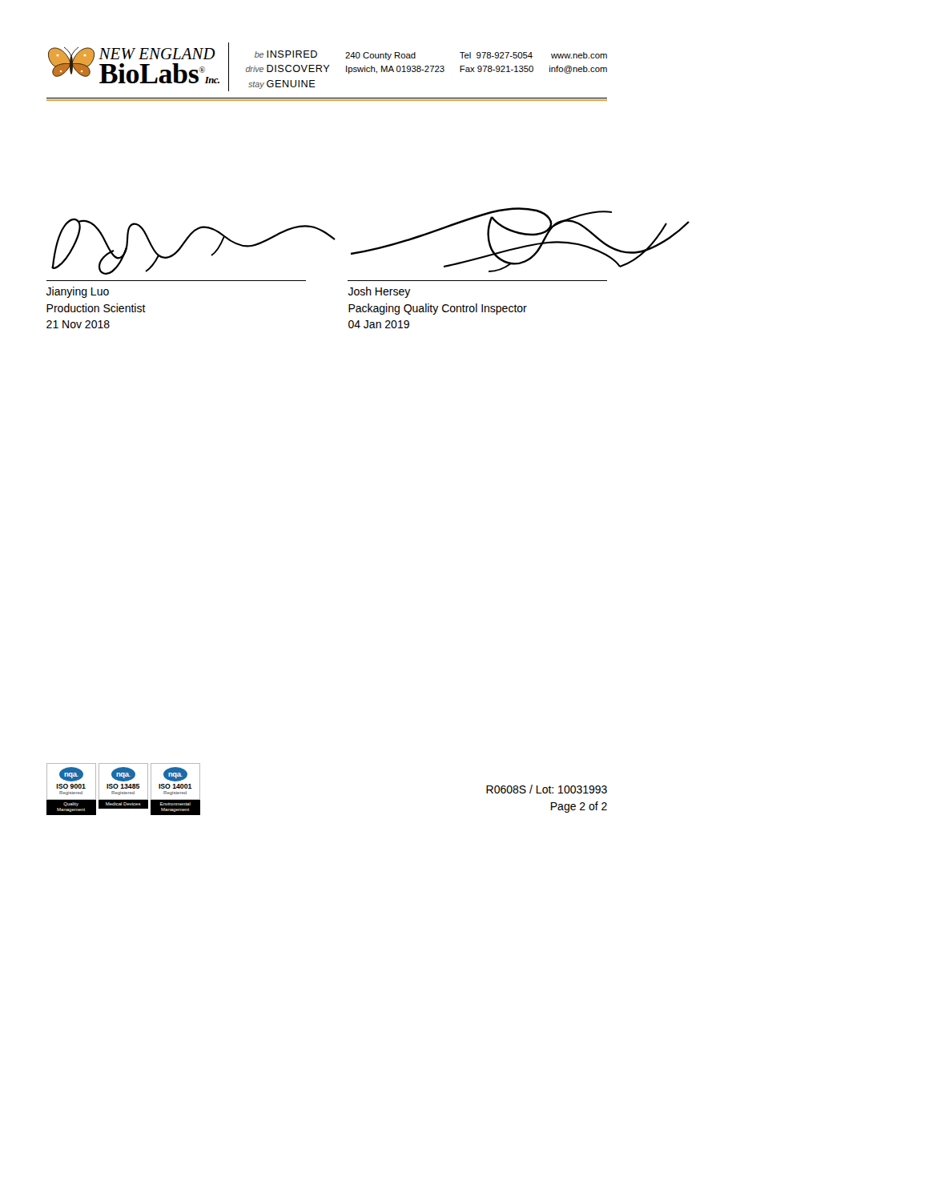NEW ENGLAND BioLabs®Inc.
be INSPIRED
drive DISCOVERY
stay GENUINE
240 County Road
Ipswich, MA 01938-2723
Tel 978-927-5054
Fax 978-921-1350
www.neb.com
info@neb.com
Jianying Luo
Production Scientist
21 Nov 2018
Josh Hersey
Packaging Quality Control Inspector
04 Jan 2019
nqa.
ISO 9001
Registered
Quality
Management
nqa.
ISO 13485
Registered
Medical Devices
nqa.
ISO 14001
Registered
Environmental
Management
R0608S / Lot: 10031993
Page 2 of 2